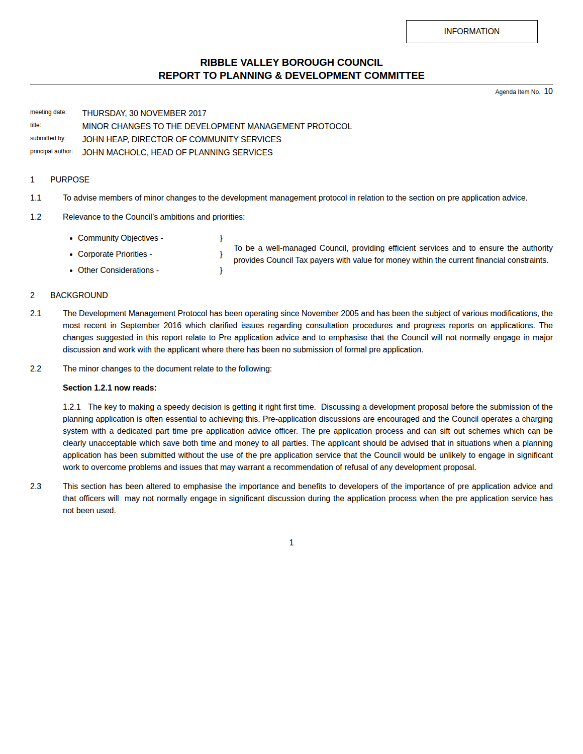INFORMATION
RIBBLE VALLEY BOROUGH COUNCIL
REPORT TO PLANNING & DEVELOPMENT COMMITTEE
Agenda Item No. 10
| meeting date: | THURSDAY, 30 NOVEMBER 2017 |
| title: | MINOR CHANGES TO THE DEVELOPMENT MANAGEMENT PROTOCOL |
| submitted by: | JOHN HEAP, DIRECTOR OF COMMUNITY SERVICES |
| principal author: | JOHN MACHOLC, HEAD OF PLANNING SERVICES |
1 PURPOSE
1.1
To advise members of minor changes to the development management protocol in relation to the section on pre application advice.
1.2
Relevance to the Council’s ambitions and priorities:
| Community Objectives - | } | To be a well-managed Council, providing efficient services and to ensure the authority provides Council Tax payers with value for money within the current financial constraints. |
| Corporate Priorities - | } |
| Other Considerations - | } |
2 BACKGROUND
2.1
The Development Management Protocol has been operating since November 2005 and has been the subject of various modifications, the most recent in September 2016 which clarified issues regarding consultation procedures and progress reports on applications. The changes suggested in this report relate to Pre application advice and to emphasise that the Council will not normally engage in major discussion and work with the applicant where there has been no submission of formal pre application.
2.2
The minor changes to the document relate to the following:
Section 1.2.1 now reads:
1.2.1 The key to making a speedy decision is getting it right first time. Discussing a development proposal before the submission of the planning application is often essential to achieving this. Pre-application discussions are encouraged and the Council operates a charging system with a dedicated part time pre application advice officer. The pre application process and can sift out schemes which can be clearly unacceptable which save both time and money to all parties. The applicant should be advised that in situations when a planning application has been submitted without the use of the pre application service that the Council would be unlikely to engage in significant work to overcome problems and issues that may warrant a recommendation of refusal of any development proposal.
2.3
This section has been altered to emphasise the importance and benefits to developers of the importance of pre application advice and that officers will may not normally engage in significant discussion during the application process when the pre application service has not been used.
1